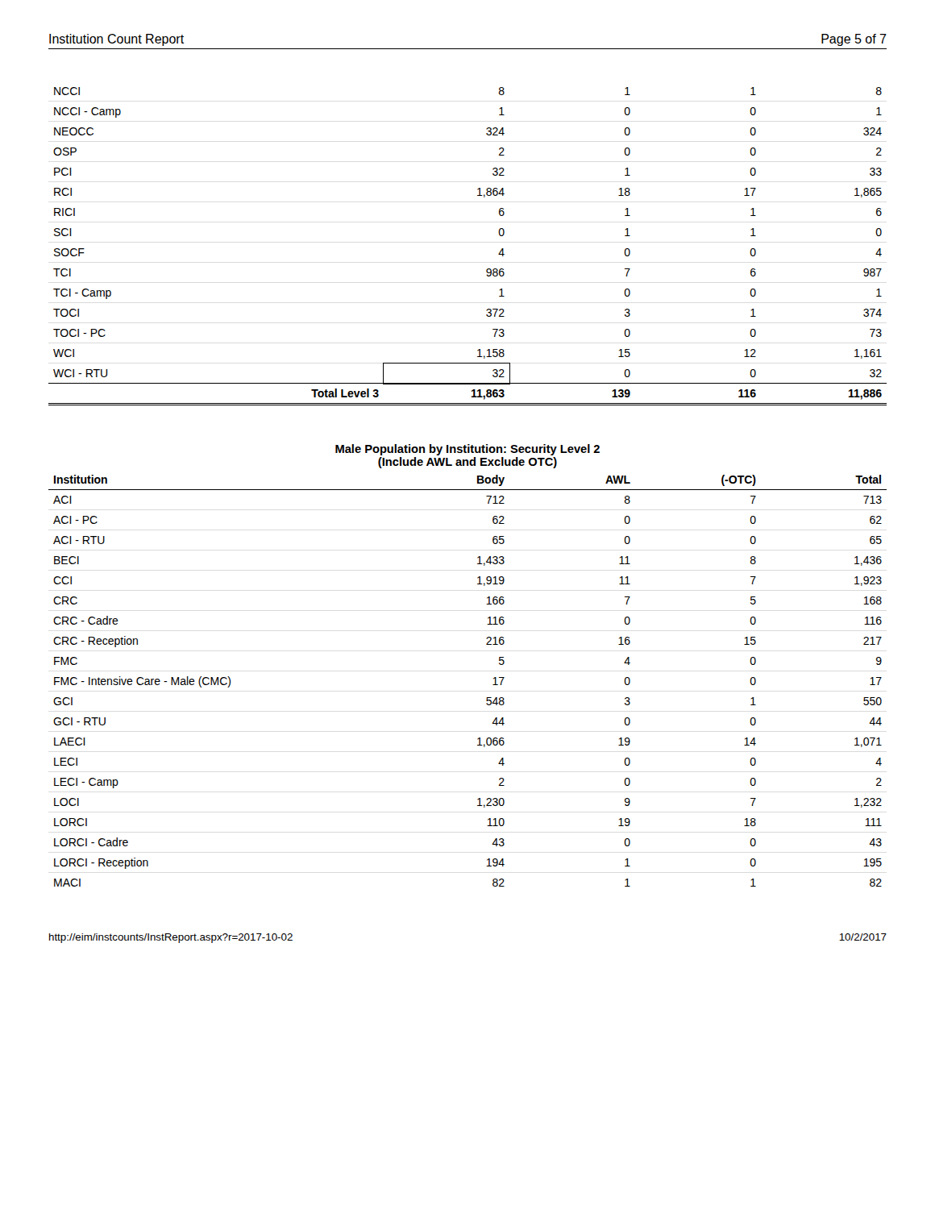Institution Count Report Page 5 of 7
| NCCI | 8 | 1 | 1 | 8 |
| NCCI - Camp | 1 | 0 | 0 | 1 |
| NEOCC | 324 | 0 | 0 | 324 |
| OSP | 2 | 0 | 0 | 2 |
| PCI | 32 | 1 | 0 | 33 |
| RCI | 1,864 | 18 | 17 | 1,865 |
| RICI | 6 | 1 | 1 | 6 |
| SCI | 0 | 1 | 1 | 0 |
| SOCF | 4 | 0 | 0 | 4 |
| TCI | 986 | 7 | 6 | 987 |
| TCI - Camp | 1 | 0 | 0 | 1 |
| TOCI | 372 | 3 | 1 | 374 |
| TOCI - PC | 73 | 0 | 0 | 73 |
| WCI | 1,158 | 15 | 12 | 1,161 |
| WCI - RTU | 32 | 0 | 0 | 32 |
| Total Level 3 | 11,863 | 139 | 116 | 11,886 |
Male Population by Institution: Security Level 2 (Include AWL and Exclude OTC)
| Institution | Body | AWL | (-OTC) | Total |
| --- | --- | --- | --- | --- |
| ACI | 712 | 8 | 7 | 713 |
| ACI - PC | 62 | 0 | 0 | 62 |
| ACI - RTU | 65 | 0 | 0 | 65 |
| BECI | 1,433 | 11 | 8 | 1,436 |
| CCI | 1,919 | 11 | 7 | 1,923 |
| CRC | 166 | 7 | 5 | 168 |
| CRC - Cadre | 116 | 0 | 0 | 116 |
| CRC - Reception | 216 | 16 | 15 | 217 |
| FMC | 5 | 4 | 0 | 9 |
| FMC - Intensive Care - Male (CMC) | 17 | 0 | 0 | 17 |
| GCI | 548 | 3 | 1 | 550 |
| GCI - RTU | 44 | 0 | 0 | 44 |
| LAECI | 1,066 | 19 | 14 | 1,071 |
| LECI | 4 | 0 | 0 | 4 |
| LECI - Camp | 2 | 0 | 0 | 2 |
| LOCI | 1,230 | 9 | 7 | 1,232 |
| LORCI | 110 | 19 | 18 | 111 |
| LORCI - Cadre | 43 | 0 | 0 | 43 |
| LORCI - Reception | 194 | 1 | 0 | 195 |
| MACI | 82 | 1 | 1 | 82 |
http://eim/instcounts/InstReport.aspx?r=2017-10-02 10/2/2017